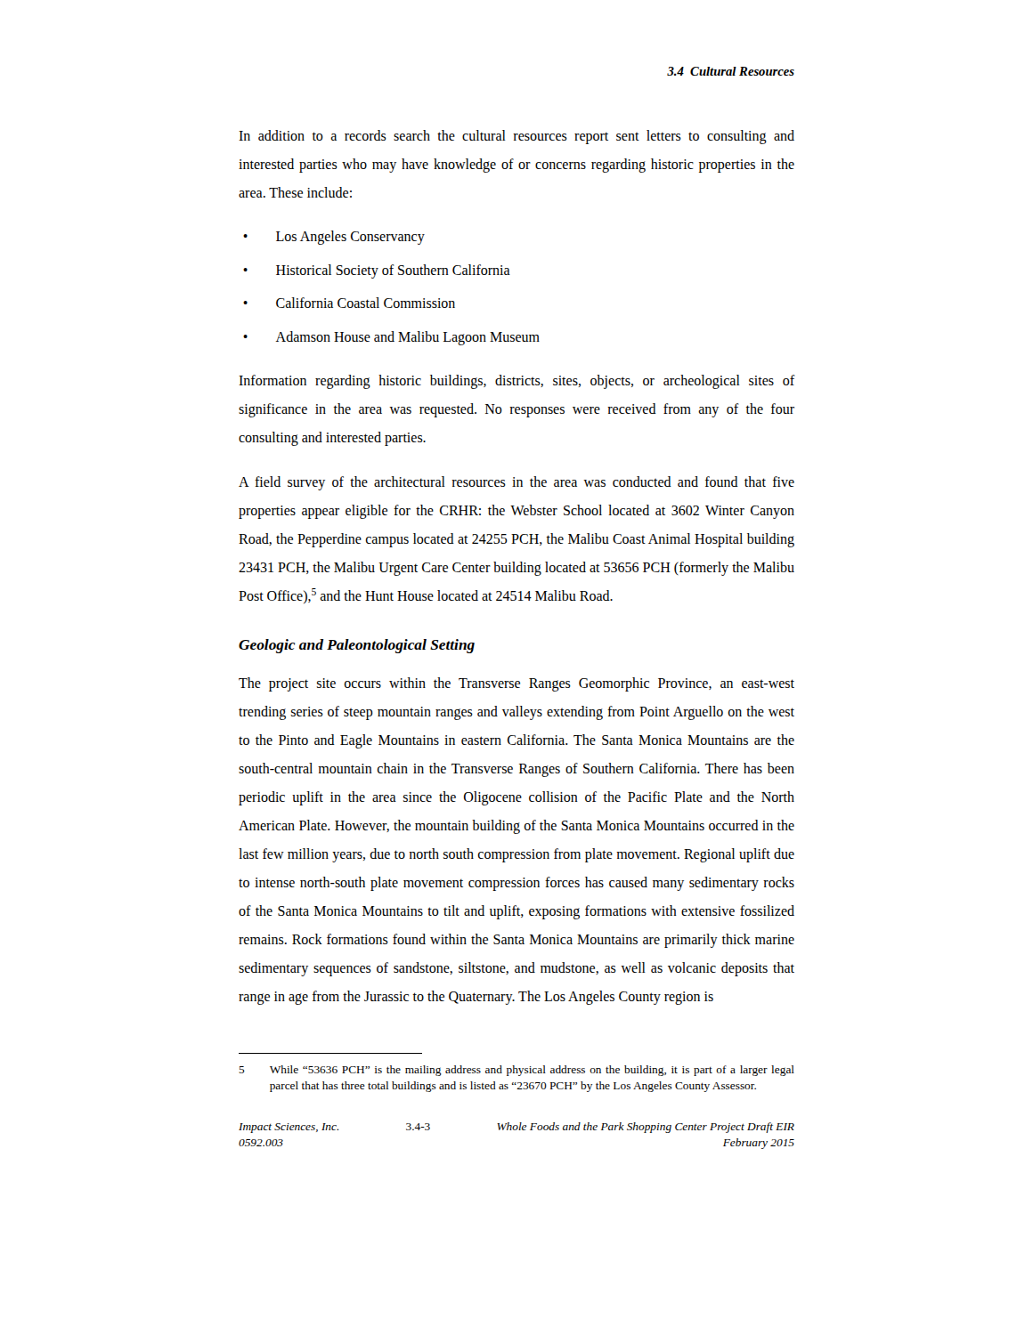3.4 Cultural Resources
In addition to a records search the cultural resources report sent letters to consulting and interested parties who may have knowledge of or concerns regarding historic properties in the area. These include:
Los Angeles Conservancy
Historical Society of Southern California
California Coastal Commission
Adamson House and Malibu Lagoon Museum
Information regarding historic buildings, districts, sites, objects, or archeological sites of significance in the area was requested. No responses were received from any of the four consulting and interested parties.
A field survey of the architectural resources in the area was conducted and found that five properties appear eligible for the CRHR: the Webster School located at 3602 Winter Canyon Road, the Pepperdine campus located at 24255 PCH, the Malibu Coast Animal Hospital building 23431 PCH, the Malibu Urgent Care Center building located at 53656 PCH (formerly the Malibu Post Office),5 and the Hunt House located at 24514 Malibu Road.
Geologic and Paleontological Setting
The project site occurs within the Transverse Ranges Geomorphic Province, an east-west trending series of steep mountain ranges and valleys extending from Point Arguello on the west to the Pinto and Eagle Mountains in eastern California. The Santa Monica Mountains are the south-central mountain chain in the Transverse Ranges of Southern California. There has been periodic uplift in the area since the Oligocene collision of the Pacific Plate and the North American Plate. However, the mountain building of the Santa Monica Mountains occurred in the last few million years, due to north south compression from plate movement. Regional uplift due to intense north-south plate movement compression forces has caused many sedimentary rocks of the Santa Monica Mountains to tilt and uplift, exposing formations with extensive fossilized remains. Rock formations found within the Santa Monica Mountains are primarily thick marine sedimentary sequences of sandstone, siltstone, and mudstone, as well as volcanic deposits that range in age from the Jurassic to the Quaternary. The Los Angeles County region is
5
While “53636 PCH” is the mailing address and physical address on the building, it is part of a larger legal parcel that has three total buildings and is listed as “23670 PCH” by the Los Angeles County Assessor.
Impact Sciences, Inc.
0592.003
3.4-3
Whole Foods and the Park Shopping Center Project Draft EIR
February 2015